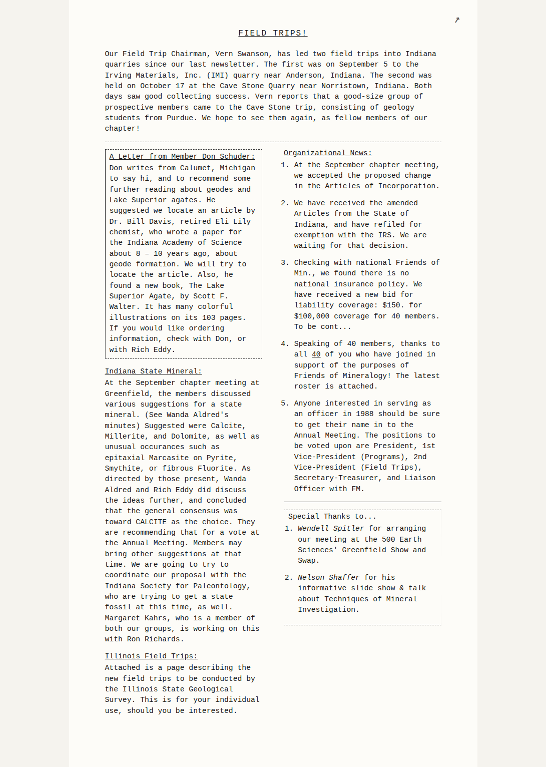↗
FIELD TRIPS!
Our Field Trip Chairman, Vern Swanson, has led two field trips into Indiana quarries since our last newsletter. The first was on September 5 to the Irving Materials, Inc. (IMI) quarry near Anderson, Indiana. The second was held on October 17 at the Cave Stone Quarry near Norristown, Indiana. Both days saw good collecting success. Vern reports that a good-size group of prospective members came to the Cave Stone trip, consisting of geology students from Purdue. We hope to see them again, as fellow members of our chapter!
A Letter from Member Don Schuder:
Don writes from Calumet, Michigan to say hi, and to recommend some further reading about geodes and Lake Superior agates. He suggested we locate an article by Dr. Bill Davis, retired Eli Lily chemist, who wrote a paper for the Indiana Academy of Science about 8 – 10 years ago, about geode formation. We will try to locate the article. Also, he found a new book, The Lake Superior Agate, by Scott F. Walter. It has many colorful illustrations on its 103 pages. If you would like ordering information, check with Don, or with Rich Eddy.
Indiana State Mineral:
At the September chapter meeting at Greenfield, the members discussed various suggestions for a state mineral. (See Wanda Aldred's minutes) Suggested were Calcite, Millerite, and Dolomite, as well as unusual occurances such as epitaxial Marcasite on Pyrite, Smythite, or fibrous Fluorite. As directed by those present, Wanda Aldred and Rich Eddy did discuss the ideas further, and concluded that the general consensus was toward CALCITE as the choice. They are recommending that for a vote at the Annual Meeting. Members may bring other suggestions at that time. We are going to try to coordinate our proposal with the Indiana Society for Paleontology, who are trying to get a state fossil at this time, as well. Margaret Kahrs, who is a member of both our groups, is working on this with Ron Richards.
Illinois Field Trips:
Attached is a page describing the new field trips to be conducted by the Illinois State Geological Survey. This is for your individual use, should you be interested.
Organizational News:
At the September chapter meeting, we accepted the proposed change in the Articles of Incorporation.
We have received the amended Articles from the State of Indiana, and have refiled for exemption with the IRS. We are waiting for that decision.
Checking with national Friends of Min., we found there is no national insurance policy. We have received a new bid for liability coverage: $150. for $100,000 coverage for 40 members. To be cont...
Speaking of 40 members, thanks to all 40 of you who have joined in support of the purposes of Friends of Mineralogy! The latest roster is attached.
Anyone interested in serving as an officer in 1988 should be sure to get their name in to the Annual Meeting. The positions to be voted upon are President, 1st Vice-President (Programs), 2nd Vice-President (Field Trips), Secretary-Treasurer, and Liaison Officer with FM.
Special Thanks to...
Wendell Spitler for arranging our meeting at the 500 Earth Sciences' Greenfield Show and Swap.
Nelson Shaffer for his informative slide show & talk about Techniques of Mineral Investigation.